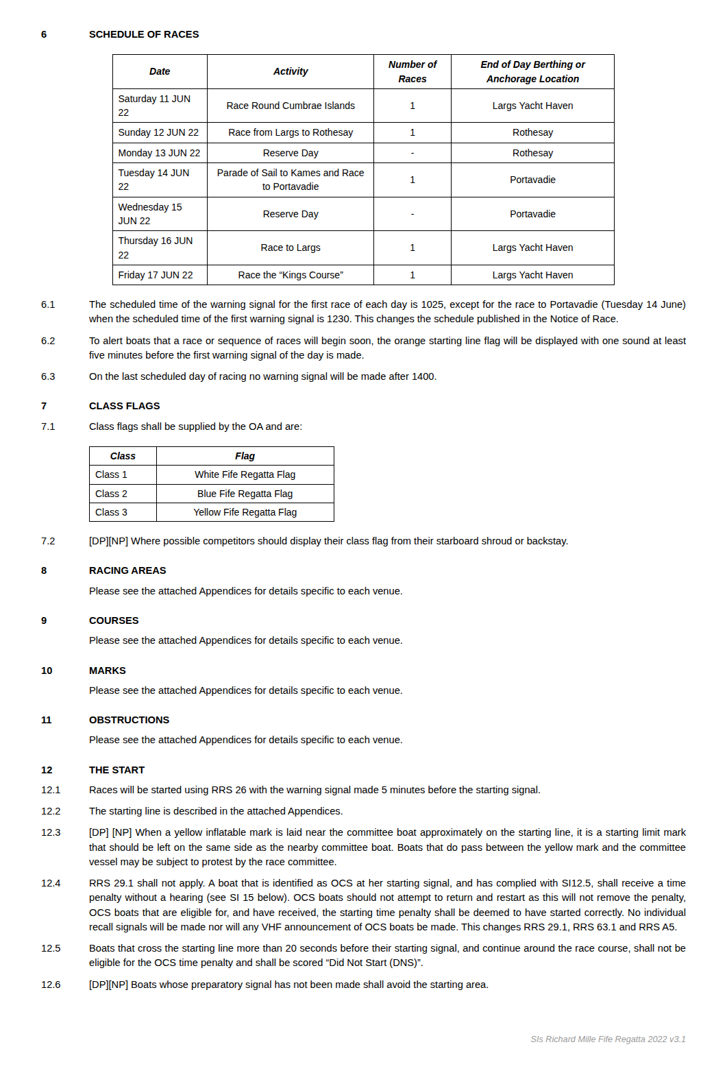6 Schedule of Races
| Date | Activity | Number of Races | End of Day Berthing or Anchorage Location |
| --- | --- | --- | --- |
| Saturday 11 JUN 22 | Race Round Cumbrae Islands | 1 | Largs Yacht Haven |
| Sunday 12 JUN 22 | Race from Largs to Rothesay | 1 | Rothesay |
| Monday 13 JUN 22 | Reserve Day | - | Rothesay |
| Tuesday 14 JUN 22 | Parade of Sail to Kames and Race to Portavadie | 1 | Portavadie |
| Wednesday 15 JUN 22 | Reserve Day | - | Portavadie |
| Thursday 16 JUN 22 | Race to Largs | 1 | Largs Yacht Haven |
| Friday 17 JUN 22 | Race the “Kings Course” | 1 | Largs Yacht Haven |
6.1 The scheduled time of the warning signal for the first race of each day is 1025, except for the race to Portavadie (Tuesday 14 June) when the scheduled time of the first warning signal is 1230. This changes the schedule published in the Notice of Race.
6.2 To alert boats that a race or sequence of races will begin soon, the orange starting line flag will be displayed with one sound at least five minutes before the first warning signal of the day is made.
6.3 On the last scheduled day of racing no warning signal will be made after 1400.
7 Class Flags
7.1 Class flags shall be supplied by the OA and are:
| Class | Flag |
| --- | --- |
| Class 1 | White Fife Regatta Flag |
| Class 2 | Blue Fife Regatta Flag |
| Class 3 | Yellow Fife Regatta Flag |
7.2 [DP][NP] Where possible competitors should display their class flag from their starboard shroud or backstay.
8 Racing Areas
Please see the attached Appendices for details specific to each venue.
9 Courses
Please see the attached Appendices for details specific to each venue.
10 Marks
Please see the attached Appendices for details specific to each venue.
11 Obstructions
Please see the attached Appendices for details specific to each venue.
12 The Start
12.1 Races will be started using RRS 26 with the warning signal made 5 minutes before the starting signal.
12.2 The starting line is described in the attached Appendices.
12.3 [DP] [NP] When a yellow inflatable mark is laid near the committee boat approximately on the starting line, it is a starting limit mark that should be left on the same side as the nearby committee boat. Boats that do pass between the yellow mark and the committee vessel may be subject to protest by the race committee.
12.4 RRS 29.1 shall not apply. A boat that is identified as OCS at her starting signal, and has complied with SI12.5, shall receive a time penalty without a hearing (see SI 15 below). OCS boats should not attempt to return and restart as this will not remove the penalty, OCS boats that are eligible for, and have received, the starting time penalty shall be deemed to have started correctly. No individual recall signals will be made nor will any VHF announcement of OCS boats be made. This changes RRS 29.1, RRS 63.1 and RRS A5.
12.5 Boats that cross the starting line more than 20 seconds before their starting signal, and continue around the race course, shall not be eligible for the OCS time penalty and shall be scored “Did Not Start (DNS)”.
12.6 [DP][NP] Boats whose preparatory signal has not been made shall avoid the starting area.
SIs Richard Mille Fife Regatta 2022 v3.1